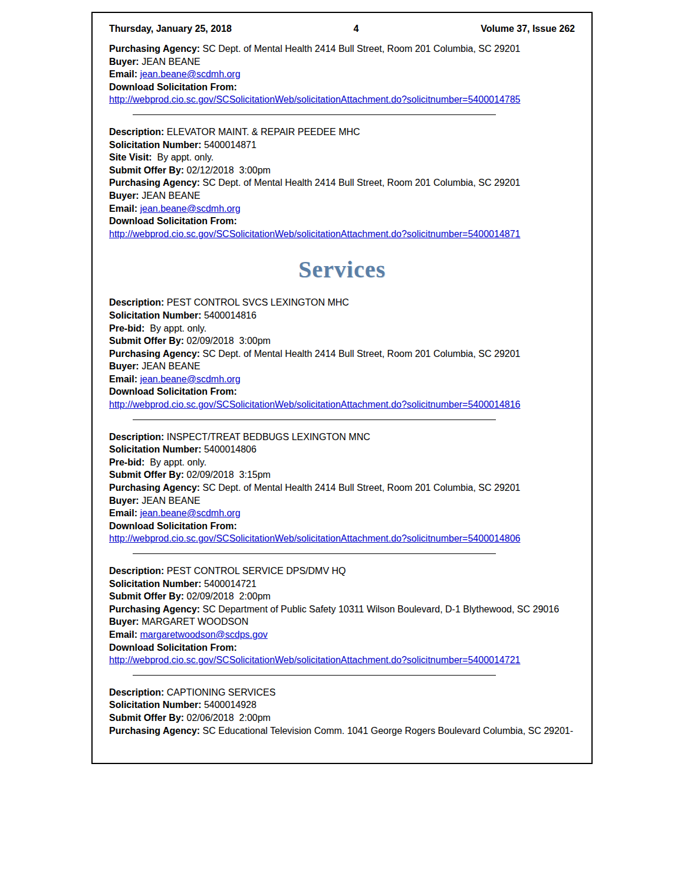Thursday, January 25, 2018
4
Volume 37, Issue 262
Purchasing Agency: SC Dept. of Mental Health 2414 Bull Street, Room 201 Columbia, SC 29201
Buyer: JEAN BEANE
Email: jean.beane@scdmh.org
Download Solicitation From:
http://webprod.cio.sc.gov/SCSolicitationWeb/solicitationAttachment.do?solicitnumber=5400014785
Description: ELEVATOR MAINT. & REPAIR PEEDEE MHC
Solicitation Number: 5400014871
Site Visit: By appt. only.
Submit Offer By: 02/12/2018 3:00pm
Purchasing Agency: SC Dept. of Mental Health 2414 Bull Street, Room 201 Columbia, SC 29201
Buyer: JEAN BEANE
Email: jean.beane@scdmh.org
Download Solicitation From:
http://webprod.cio.sc.gov/SCSolicitationWeb/solicitationAttachment.do?solicitnumber=5400014871
Services
Description: PEST CONTROL SVCS LEXINGTON MHC
Solicitation Number: 5400014816
Pre-bid: By appt. only.
Submit Offer By: 02/09/2018 3:00pm
Purchasing Agency: SC Dept. of Mental Health 2414 Bull Street, Room 201 Columbia, SC 29201
Buyer: JEAN BEANE
Email: jean.beane@scdmh.org
Download Solicitation From:
http://webprod.cio.sc.gov/SCSolicitationWeb/solicitationAttachment.do?solicitnumber=5400014816
Description: INSPECT/TREAT BEDBUGS LEXINGTON MNC
Solicitation Number: 5400014806
Pre-bid: By appt. only.
Submit Offer By: 02/09/2018 3:15pm
Purchasing Agency: SC Dept. of Mental Health 2414 Bull Street, Room 201 Columbia, SC 29201
Buyer: JEAN BEANE
Email: jean.beane@scdmh.org
Download Solicitation From:
http://webprod.cio.sc.gov/SCSolicitationWeb/solicitationAttachment.do?solicitnumber=5400014806
Description: PEST CONTROL SERVICE DPS/DMV HQ
Solicitation Number: 5400014721
Submit Offer By: 02/09/2018 2:00pm
Purchasing Agency: SC Department of Public Safety 10311 Wilson Boulevard, D-1 Blythewood, SC 29016
Buyer: MARGARET WOODSON
Email: margaretwoodson@scdps.gov
Download Solicitation From:
http://webprod.cio.sc.gov/SCSolicitationWeb/solicitationAttachment.do?solicitnumber=5400014721
Description: CAPTIONING SERVICES
Solicitation Number: 5400014928
Submit Offer By: 02/06/2018 2:00pm
Purchasing Agency: SC Educational Television Comm. 1041 George Rogers Boulevard Columbia, SC 29201-